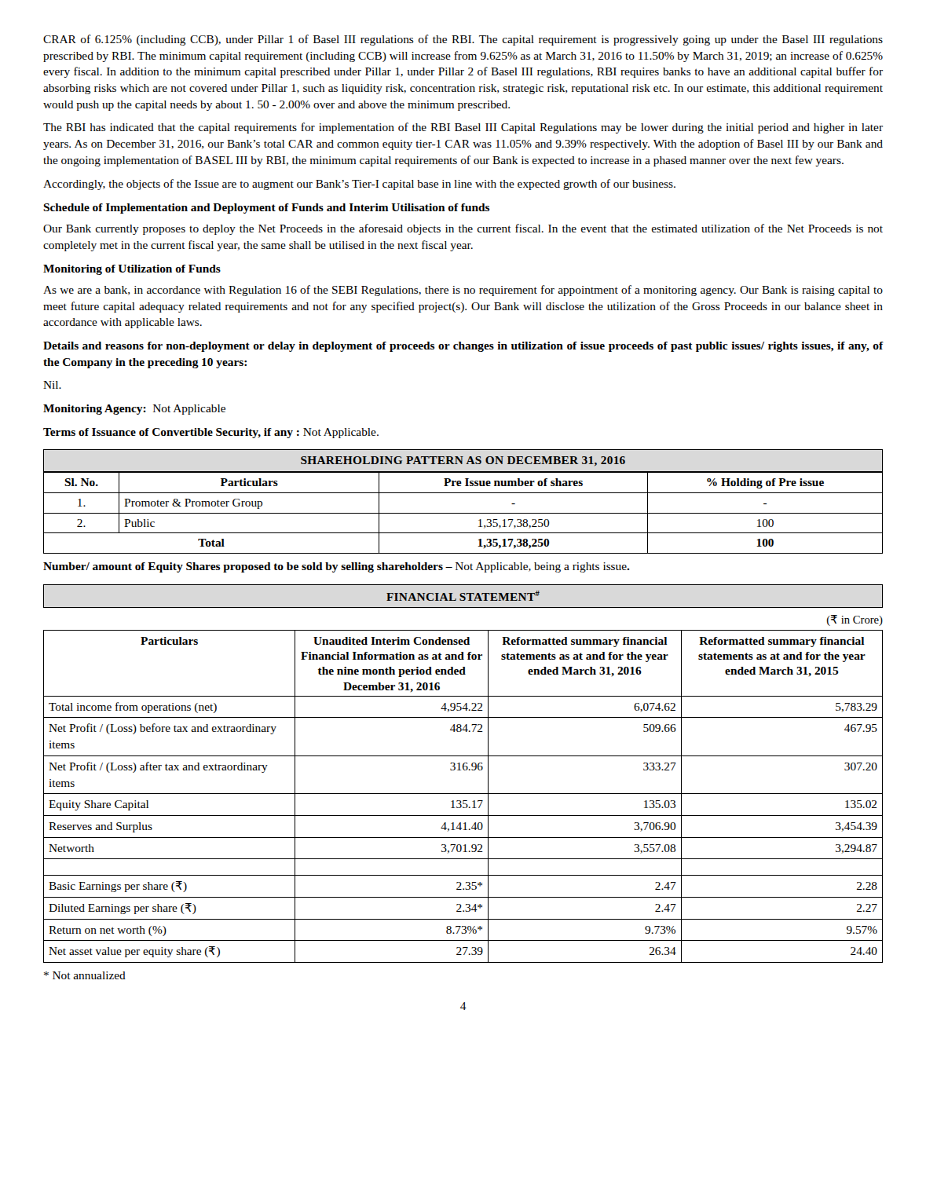CRAR of 6.125% (including CCB), under Pillar 1 of Basel III regulations of the RBI. The capital requirement is progressively going up under the Basel III regulations prescribed by RBI. The minimum capital requirement (including CCB) will increase from 9.625% as at March 31, 2016 to 11.50% by March 31, 2019; an increase of 0.625% every fiscal. In addition to the minimum capital prescribed under Pillar 1, under Pillar 2 of Basel III regulations, RBI requires banks to have an additional capital buffer for absorbing risks which are not covered under Pillar 1, such as liquidity risk, concentration risk, strategic risk, reputational risk etc. In our estimate, this additional requirement would push up the capital needs by about 1. 50 - 2.00% over and above the minimum prescribed.
The RBI has indicated that the capital requirements for implementation of the RBI Basel III Capital Regulations may be lower during the initial period and higher in later years. As on December 31, 2016, our Bank’s total CAR and common equity tier-1 CAR was 11.05% and 9.39% respectively. With the adoption of Basel III by our Bank and the ongoing implementation of BASEL III by RBI, the minimum capital requirements of our Bank is expected to increase in a phased manner over the next few years.
Accordingly, the objects of the Issue are to augment our Bank’s Tier-I capital base in line with the expected growth of our business.
Schedule of Implementation and Deployment of Funds and Interim Utilisation of funds
Our Bank currently proposes to deploy the Net Proceeds in the aforesaid objects in the current fiscal. In the event that the estimated utilization of the Net Proceeds is not completely met in the current fiscal year, the same shall be utilised in the next fiscal year.
Monitoring of Utilization of Funds
As we are a bank, in accordance with Regulation 16 of the SEBI Regulations, there is no requirement for appointment of a monitoring agency. Our Bank is raising capital to meet future capital adequacy related requirements and not for any specified project(s). Our Bank will disclose the utilization of the Gross Proceeds in our balance sheet in accordance with applicable laws.
Details and reasons for non-deployment or delay in deployment of proceeds or changes in utilization of issue proceeds of past public issues/ rights issues, if any, of the Company in the preceding 10 years:
Nil.
Monitoring Agency: Not Applicable
Terms of Issuance of Convertible Security, if any : Not Applicable.
SHAREHOLDING PATTERN AS ON DECEMBER 31, 2016
| Sl. No. | Particulars | Pre Issue number of shares | % Holding of Pre issue |
| --- | --- | --- | --- |
| 1. | Promoter & Promoter Group | - | - |
| 2. | Public | 1,35,17,38,250 | 100 |
| Total | 1,35,17,38,250 | 100 |
Number/ amount of Equity Shares proposed to be sold by selling shareholders – Not Applicable, being a rights issue.
FINANCIAL STATEMENT#
(₹ in Crore)
| Particulars | Unaudited Interim Condensed Financial Information as at and for the nine month period ended December 31, 2016 | Reformatted summary financial statements as at and for the year ended March 31, 2016 | Reformatted summary financial statements as at and for the year ended March 31, 2015 |
| --- | --- | --- | --- |
| Total income from operations (net) | 4,954.22 | 6,074.62 | 5,783.29 |
| Net Profit / (Loss) before tax and extraordinary items | 484.72 | 509.66 | 467.95 |
| Net Profit / (Loss) after tax and extraordinary items | 316.96 | 333.27 | 307.20 |
| Equity Share Capital | 135.17 | 135.03 | 135.02 |
| Reserves and Surplus | 4,141.40 | 3,706.90 | 3,454.39 |
| Networth | 3,701.92 | 3,557.08 | 3,294.87 |
| Basic Earnings per share (₹) | 2.35* | 2.47 | 2.28 |
| Diluted Earnings per share (₹) | 2.34* | 2.47 | 2.27 |
| Return on net worth (%) | 8.73%* | 9.73% | 9.57% |
| Net asset value per equity share (₹) | 27.39 | 26.34 | 24.40 |
* Not annualized
4